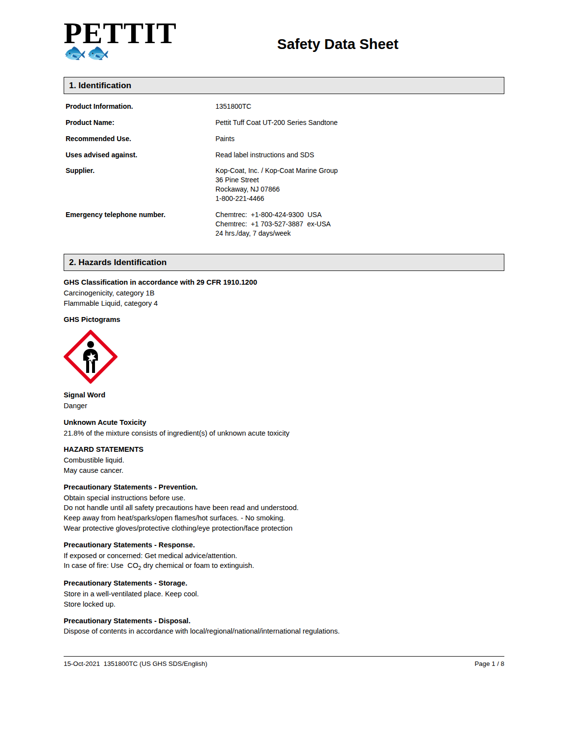PETTIT
🐟🐟
Safety Data Sheet
1. Identification
| Product Information. | 1351800TC |
| Product Name: | Pettit Tuff Coat UT-200 Series Sandtone |
| Recommended Use. | Paints |
| Uses advised against. | Read label instructions and SDS |
| Supplier. | Kop-Coat, Inc. / Kop-Coat Marine Group 36 Pine Street Rockaway, NJ 07866 1-800-221-4466 |
| Emergency telephone number. | Chemtrec: +1-800-424-9300 USA Chemtrec: +1 703-527-3887 ex-USA 24 hrs./day, 7 days/week |
2. Hazards Identification
GHS Classification in accordance with 29 CFR 1910.1200
Carcinogenicity, category 1B
Flammable Liquid, category 4
GHS Pictograms
Signal Word
Danger
Unknown Acute Toxicity
21.8% of the mixture consists of ingredient(s) of unknown acute toxicity
HAZARD STATEMENTS
Combustible liquid.
May cause cancer.
Precautionary Statements - Prevention.
Obtain special instructions before use.
Do not handle until all safety precautions have been read and understood.
Keep away from heat/sparks/open flames/hot surfaces. - No smoking.
Wear protective gloves/protective clothing/eye protection/face protection
Precautionary Statements - Response.
If exposed or concerned: Get medical advice/attention.
In case of fire: Use CO2 dry chemical or foam to extinguish.
Precautionary Statements - Storage.
Store in a well-ventilated place. Keep cool.
Store locked up.
Precautionary Statements - Disposal.
Dispose of contents in accordance with local/regional/national/international regulations.
15-Oct-2021 1351800TC (US GHS SDS/English)
Page 1 / 8